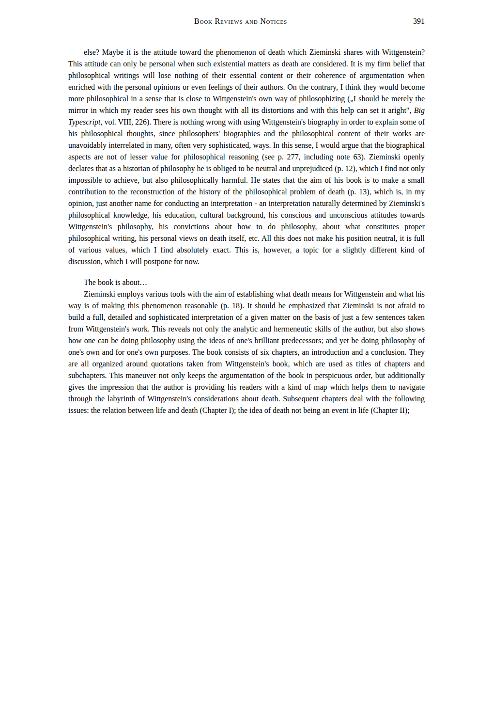Book Reviews and Notices 391
else? Maybe it is the attitude toward the phenomenon of death which Zieminski shares with Wittgenstein? This attitude can only be personal when such existential matters as death are considered. It is my firm belief that philosophical writings will lose nothing of their essential content or their coherence of argumentation when enriched with the personal opinions or even feelings of their authors. On the contrary, I think they would become more philosophical in a sense that is close to Wittgenstein's own way of philosophizing („I should be merely the mirror in which my reader sees his own thought with all its distortions and with this help can set it aright", Big Typescript, vol. VIII, 226). There is nothing wrong with using Wittgenstein's biography in order to explain some of his philosophical thoughts, since philosophers' biographies and the philosophical content of their works are unavoidably interrelated in many, often very sophisticated, ways. In this sense, I would argue that the biographical aspects are not of lesser value for philosophical reasoning (see p. 277, including note 63). Zieminski openly declares that as a historian of philosophy he is obliged to be neutral and unprejudiced (p. 12), which I find not only impossible to achieve, but also philosophically harmful. He states that the aim of his book is to make a small contribution to the reconstruction of the history of the philosophical problem of death (p. 13), which is, in my opinion, just another name for conducting an interpretation - an interpretation naturally determined by Zieminski's philosophical knowledge, his education, cultural background, his conscious and unconscious attitudes towards Wittgenstein's philosophy, his convictions about how to do philosophy, about what constitutes proper philosophical writing, his personal views on death itself, etc. All this does not make his position neutral, it is full of various values, which I find absolutely exact. This is, however, a topic for a slightly different kind of discussion, which I will postpone for now.
The book is about…
Zieminski employs various tools with the aim of establishing what death means for Wittgenstein and what his way is of making this phenomenon reasonable (p. 18). It should be emphasized that Zieminski is not afraid to build a full, detailed and sophisticated interpretation of a given matter on the basis of just a few sentences taken from Wittgenstein's work. This reveals not only the analytic and hermeneutic skills of the author, but also shows how one can be doing philosophy using the ideas of one's brilliant predecessors; and yet be doing philosophy of one's own and for one's own purposes. The book consists of six chapters, an introduction and a conclusion. They are all organized around quotations taken from Wittgenstein's book, which are used as titles of chapters and subchapters. This maneuver not only keeps the argumentation of the book in perspicuous order, but additionally gives the impression that the author is providing his readers with a kind of map which helps them to navigate through the labyrinth of Wittgenstein's considerations about death. Subsequent chapters deal with the following issues: the relation between life and death (Chapter I); the idea of death not being an event in life (Chapter II);